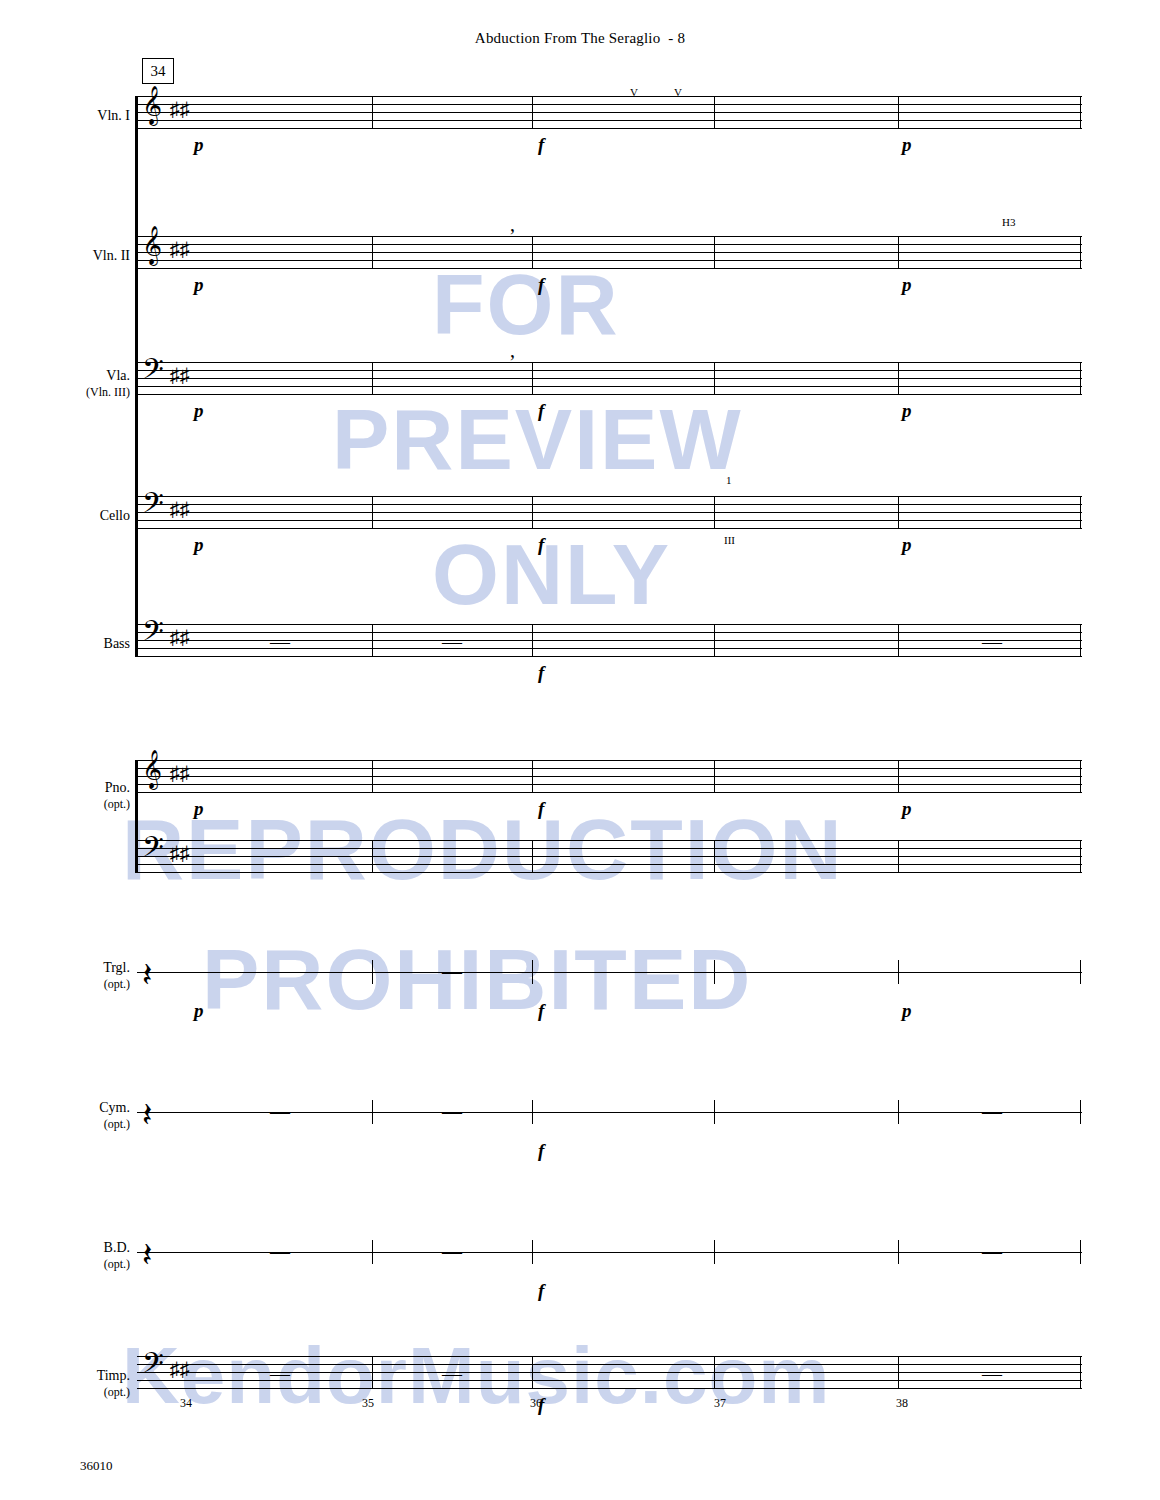Abduction From The Seraglio - 8
34
FOR
PREVIEW
ONLY
REPRODUCTION
PROHIBITED
KendorMusic.com
Vln. I
𝄞
♯♯
p
f
p
V
V
Vln. II
𝄞
♯♯
p
f
p
H3
,
Vla.
(Vln. III)
𝄢
♯♯
p
f
p
,
Cello
𝄢
♯♯
p
f
p
1
III
Bass
𝄢
♯♯
f
―
―
―
Pno.
(opt.)
𝄞
♯♯
p
f
p
𝄢
♯♯
Trgl.
(opt.)
𝄽
p
f
p
―
Cym.
(opt.)
𝄽
f
―
―
―
B.D.
(opt.)
𝄽
f
―
―
―
Timp.
(opt.)
𝄢
♯♯
f
―
―
―
34
35
36
37
38
36010